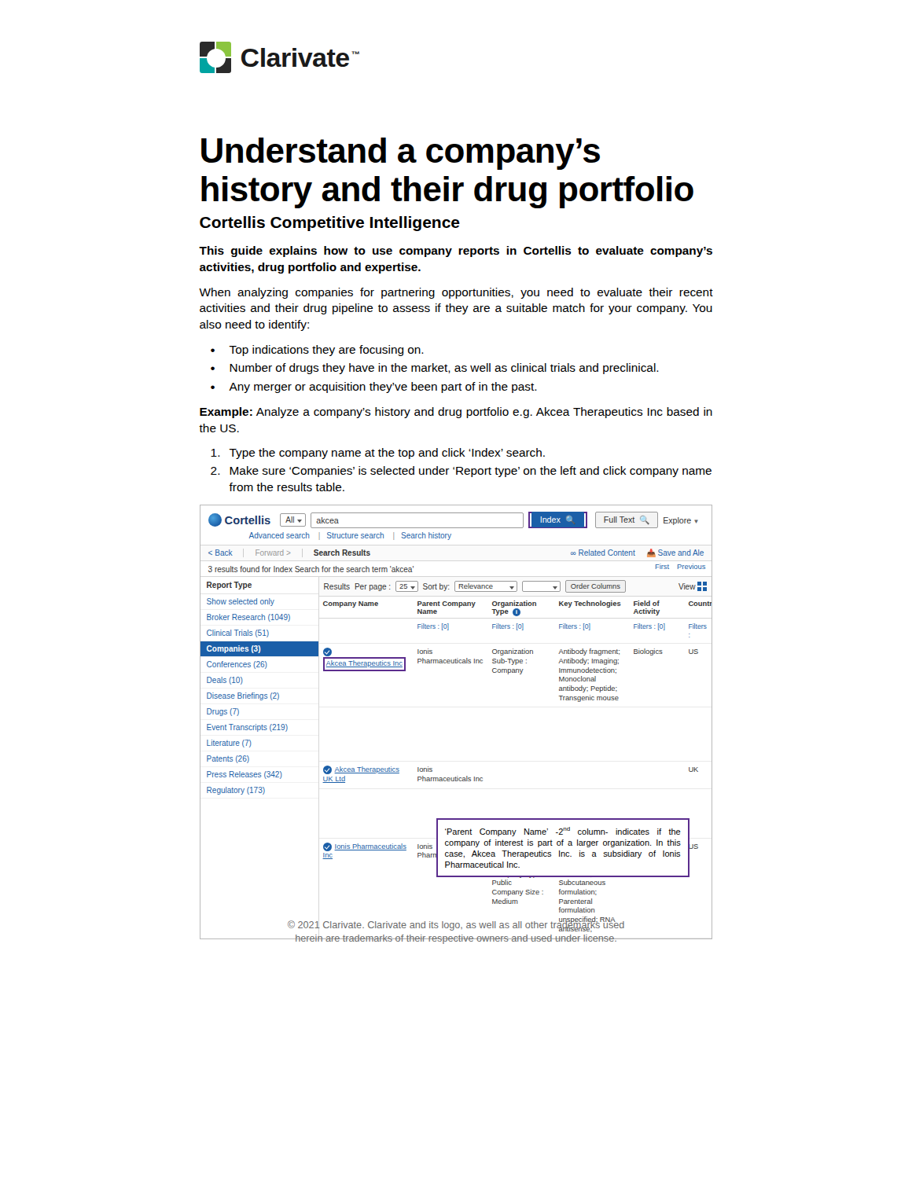Clarivate™
Understand a company’s history and their drug portfolio
Cortellis Competitive Intelligence
This guide explains how to use company reports in Cortellis to evaluate company’s activities, drug portfolio and expertise.
When analyzing companies for partnering opportunities, you need to evaluate their recent activities and their drug pipeline to assess if they are a suitable match for your company. You also need to identify:
Top indications they are focusing on.
Number of drugs they have in the market, as well as clinical trials and preclinical.
Any merger or acquisition they’ve been part of in the past.
Example: Analyze a company’s history and drug portfolio e.g. Akcea Therapeutics Inc based in the US.
Type the company name at the top and click ‘Index’ search.
Make sure ‘Companies’ is selected under ‘Report type’ on the left and click company name from the results table.
Cortellis
All
akcea
Index 🔍 Full Text 🔍
Explore
Advanced search Structure search Search history
< Back Forward > Search Results ∞ Related Content 📥 Save and Ale
3 results found for Index Search for the search term 'akcea' First Previous
Report Type
Show selected only
Broker Research (1049)
Clinical Trials (51)
Companies (3)
Conferences (26)
Deals (10)
Disease Briefings (2)
Drugs (7)
Event Transcripts (219)
Literature (7)
Patents (26)
Press Releases (342)
Regulatory (173)
Results Per page : 25 Sort by: Relevance Order Columns View
| Company Name | Parent Company Name | Organization Type i | Key Technologies | Field of Activity | Country |
| --- | --- | --- | --- | --- | --- |
| | Filters : [0] | Filters : [0] | Filters : [0] | Filters : [0] | Filters : |
| Akcea Therapeutics Inc | Ionis Pharmaceuticals Inc | Organization Sub-Type : Company | Antibody fragment; Antibody; Imaging; Immunodetection; Monoclonal antibody; Peptide; Transgenic mouse | Biologics | US |
| Akcea Therapeutics UK Ltd | Ionis Pharmaceuticals Inc | | | | UK |
| Ionis Pharmaceuticals Inc | Ionis Pharmaceuticals Inc | Organization Sub-Type : Company Company Type : Public Company Size : Medium | Biological therapeutic; Oligonucleotide antisense; Subcutaneous formulation; Parenteral formulation unspecified; RNA antisense; | Pharmaceuticals | US |
‘Parent Company Name’ -2nd column- indicates if the company of interest is part of a larger organization. In this case, Akcea Therapeutics Inc. is a subsidiary of Ionis Pharmaceutical Inc.
© 2021 Clarivate. Clarivate and its logo, as well as all other trademarks used
herein are trademarks of their respective owners and used under license.